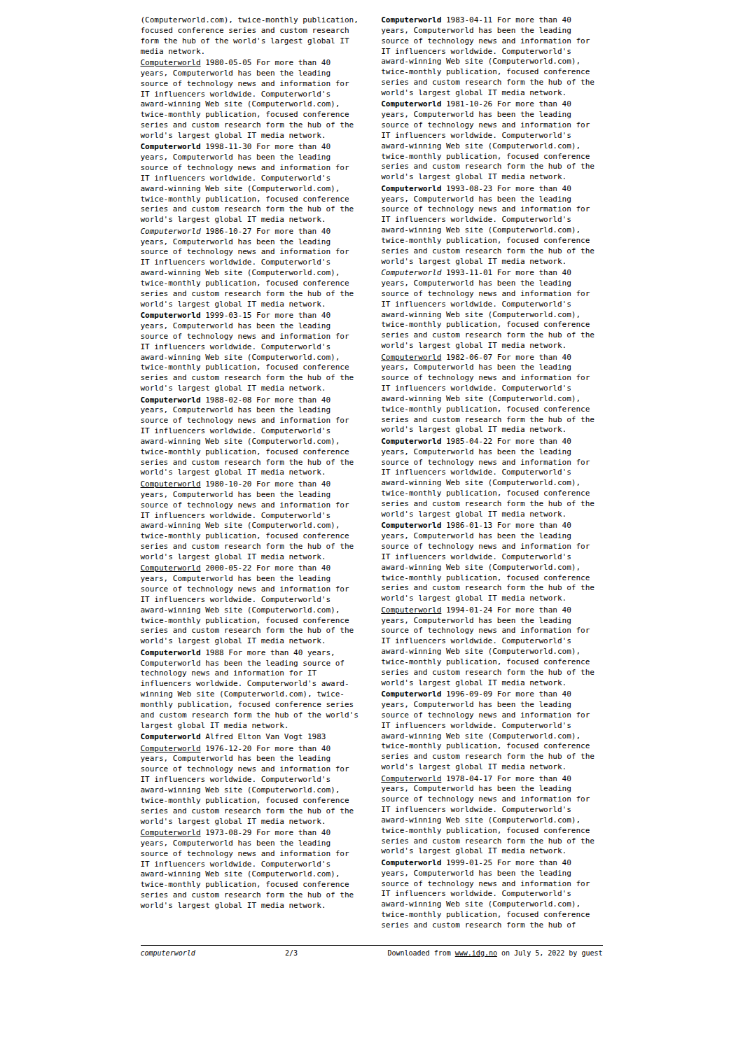(Computerworld.com), twice-monthly publication, focused conference series and custom research form the hub of the world's largest global IT media network.
Computerworld 1980-05-05 For more than 40 years, Computerworld has been the leading source of technology news and information for IT influencers worldwide. Computerworld's award-winning Web site (Computerworld.com), twice-monthly publication, focused conference series and custom research form the hub of the world's largest global IT media network.
Computerworld 1998-11-30 For more than 40 years, Computerworld has been the leading source of technology news and information for IT influencers worldwide. Computerworld's award-winning Web site (Computerworld.com), twice-monthly publication, focused conference series and custom research form the hub of the world's largest global IT media network.
Computerworld 1986-10-27 For more than 40 years, Computerworld has been the leading source of technology news and information for IT influencers worldwide. Computerworld's award-winning Web site (Computerworld.com), twice-monthly publication, focused conference series and custom research form the hub of the world's largest global IT media network.
Computerworld 1999-03-15 For more than 40 years, Computerworld has been the leading source of technology news and information for IT influencers worldwide. Computerworld's award-winning Web site (Computerworld.com), twice-monthly publication, focused conference series and custom research form the hub of the world's largest global IT media network.
Computerworld 1988-02-08 For more than 40 years, Computerworld has been the leading source of technology news and information for IT influencers worldwide. Computerworld's award-winning Web site (Computerworld.com), twice-monthly publication, focused conference series and custom research form the hub of the world's largest global IT media network.
Computerworld 1980-10-20 For more than 40 years, Computerworld has been the leading source of technology news and information for IT influencers worldwide. Computerworld's award-winning Web site (Computerworld.com), twice-monthly publication, focused conference series and custom research form the hub of the world's largest global IT media network.
Computerworld 2000-05-22 For more than 40 years, Computerworld has been the leading source of technology news and information for IT influencers worldwide. Computerworld's award-winning Web site (Computerworld.com), twice-monthly publication, focused conference series and custom research form the hub of the world's largest global IT media network.
Computerworld 1988 For more than 40 years, Computerworld has been the leading source of technology news and information for IT influencers worldwide. Computerworld's award-winning Web site (Computerworld.com), twice-monthly publication, focused conference series and custom research form the hub of the world's largest global IT media network.
Computerworld Alfred Elton Van Vogt 1983
Computerworld 1976-12-20 For more than 40 years, Computerworld has been the leading source of technology news and information for IT influencers worldwide. Computerworld's award-winning Web site (Computerworld.com), twice-monthly publication, focused conference series and custom research form the hub of the world's largest global IT media network.
Computerworld 1973-08-29 For more than 40 years, Computerworld has been the leading source of technology news and information for IT influencers worldwide. Computerworld's award-winning Web site (Computerworld.com), twice-monthly publication, focused conference series and custom research form the hub of the world's largest global IT media network.
Computerworld 1983-04-11 For more than 40 years, Computerworld has been the leading source of technology news and information for IT influencers worldwide. Computerworld's award-winning Web site (Computerworld.com), twice-monthly publication, focused conference series and custom research form the hub of the world's largest global IT media network.
Computerworld 1981-10-26 For more than 40 years, Computerworld has been the leading source of technology news and information for IT influencers worldwide. Computerworld's award-winning Web site (Computerworld.com), twice-monthly publication, focused conference series and custom research form the hub of the world's largest global IT media network.
Computerworld 1993-08-23 For more than 40 years, Computerworld has been the leading source of technology news and information for IT influencers worldwide. Computerworld's award-winning Web site (Computerworld.com), twice-monthly publication, focused conference series and custom research form the hub of the world's largest global IT media network.
Computerworld 1993-11-01 For more than 40 years, Computerworld has been the leading source of technology news and information for IT influencers worldwide. Computerworld's award-winning Web site (Computerworld.com), twice-monthly publication, focused conference series and custom research form the hub of the world's largest global IT media network.
Computerworld 1982-06-07 For more than 40 years, Computerworld has been the leading source of technology news and information for IT influencers worldwide. Computerworld's award-winning Web site (Computerworld.com), twice-monthly publication, focused conference series and custom research form the hub of the world's largest global IT media network.
Computerworld 1985-04-22 For more than 40 years, Computerworld has been the leading source of technology news and information for IT influencers worldwide. Computerworld's award-winning Web site (Computerworld.com), twice-monthly publication, focused conference series and custom research form the hub of the world's largest global IT media network.
Computerworld 1986-01-13 For more than 40 years, Computerworld has been the leading source of technology news and information for IT influencers worldwide. Computerworld's award-winning Web site (Computerworld.com), twice-monthly publication, focused conference series and custom research form the hub of the world's largest global IT media network.
Computerworld 1994-01-24 For more than 40 years, Computerworld has been the leading source of technology news and information for IT influencers worldwide. Computerworld's award-winning Web site (Computerworld.com), twice-monthly publication, focused conference series and custom research form the hub of the world's largest global IT media network.
Computerworld 1996-09-09 For more than 40 years, Computerworld has been the leading source of technology news and information for IT influencers worldwide. Computerworld's award-winning Web site (Computerworld.com), twice-monthly publication, focused conference series and custom research form the hub of the world's largest global IT media network.
Computerworld 1978-04-17 For more than 40 years, Computerworld has been the leading source of technology news and information for IT influencers worldwide. Computerworld's award-winning Web site (Computerworld.com), twice-monthly publication, focused conference series and custom research form the hub of the world's largest global IT media network.
Computerworld 1999-01-25 For more than 40 years, Computerworld has been the leading source of technology news and information for IT influencers worldwide. Computerworld's award-winning Web site (Computerworld.com), twice-monthly publication, focused conference series and custom research form the hub of
computerworld
2/3
Downloaded from www.idg.no on July 5, 2022 by guest